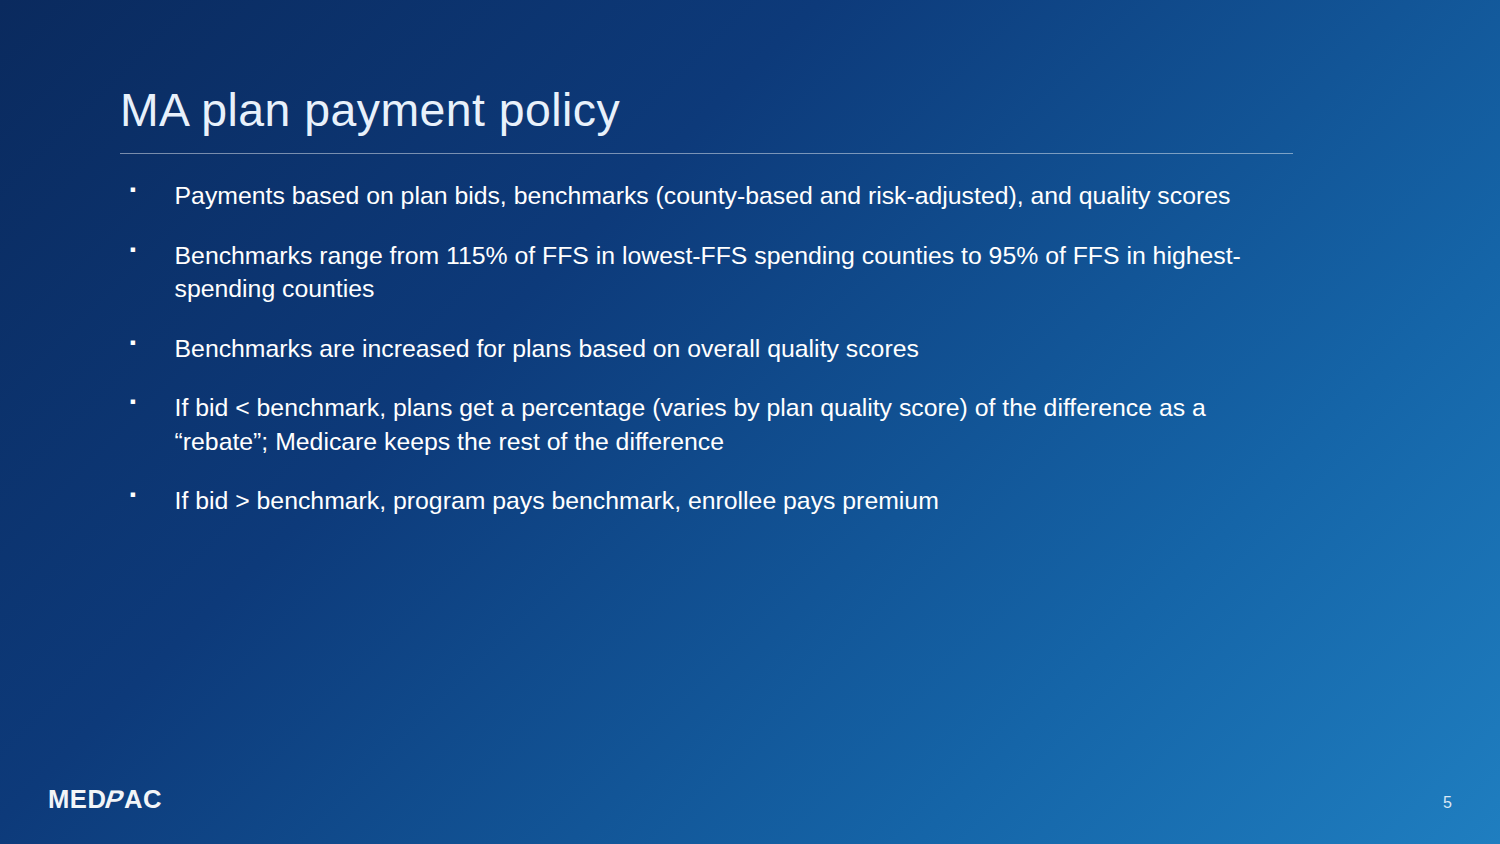MA plan payment policy
Payments based on plan bids, benchmarks (county-based and risk-adjusted), and quality scores
Benchmarks range from 115% of FFS in lowest-FFS spending counties to 95% of FFS in highest-spending counties
Benchmarks are increased for plans based on overall quality scores
If bid < benchmark, plans get a percentage (varies by plan quality score) of the difference as a “rebate”; Medicare keeps the rest of the difference
If bid > benchmark, program pays benchmark, enrollee pays premium
MEDPAC
5